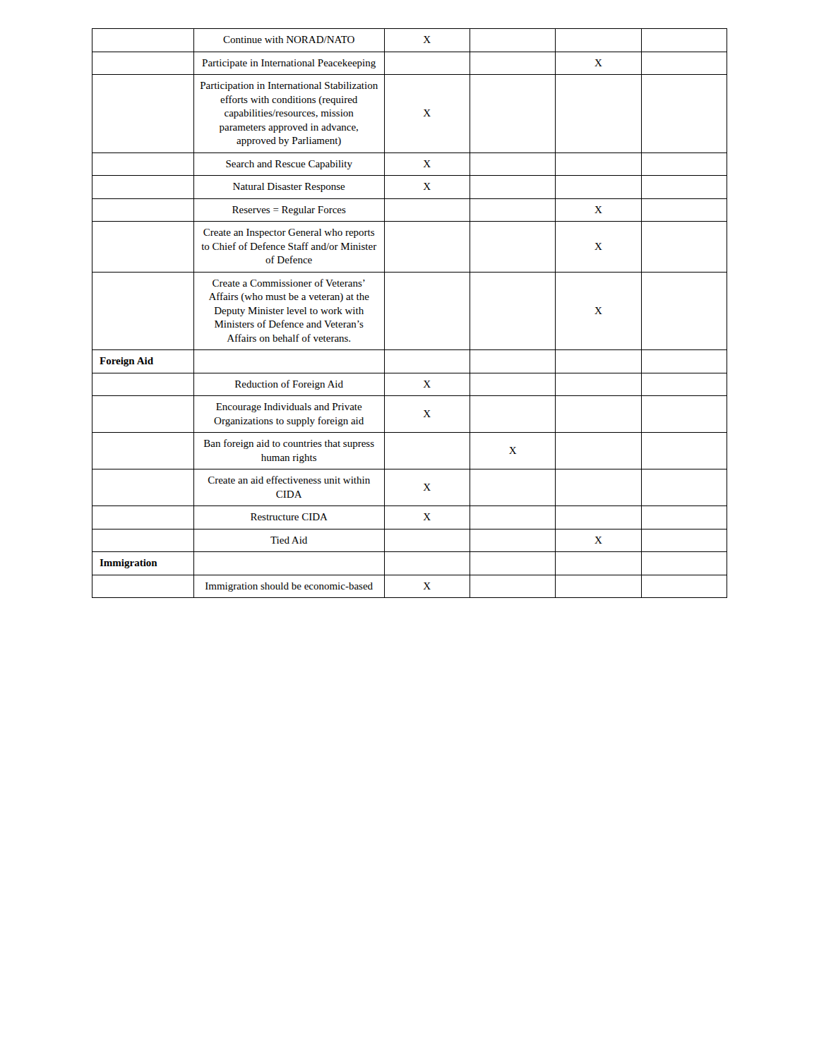| | Continue with NORAD/NATO | X | | | |
| | Participate in International Peacekeeping | | | X | |
| | Participation in International Stabilization efforts with conditions (required capabilities/resources, mission parameters approved in advance, approved by Parliament) | X | | | |
| | Search and Rescue Capability | X | | | |
| | Natural Disaster Response | X | | | |
| | Reserves = Regular Forces | | | X | |
| | Create an Inspector General who reports to Chief of Defence Staff and/or Minister of Defence | | | X | |
| | Create a Commissioner of Veterans’ Affairs (who must be a veteran) at the Deputy Minister level to work with Ministers of Defence and Veteran’s Affairs on behalf of veterans. | | | X | |
| Foreign Aid | | | | | |
| | Reduction of Foreign Aid | X | | | |
| | Encourage Individuals and Private Organizations to supply foreign aid | X | | | |
| | Ban foreign aid to countries that supress human rights | | X | | |
| | Create an aid effectiveness unit within CIDA | X | | | |
| | Restructure CIDA | X | | | |
| | Tied Aid | | | X | |
| Immigration | | | | | |
| | Immigration should be economic-based | X | | | |